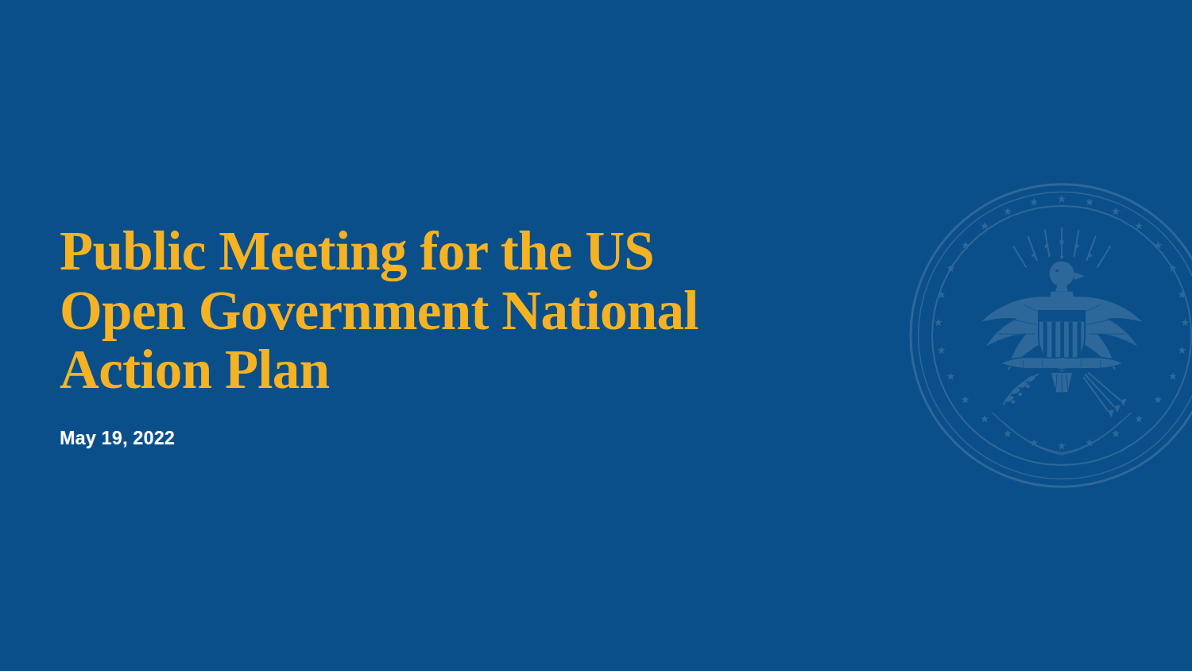Public Meeting for the US Open Government National Action Plan
May 19, 2022